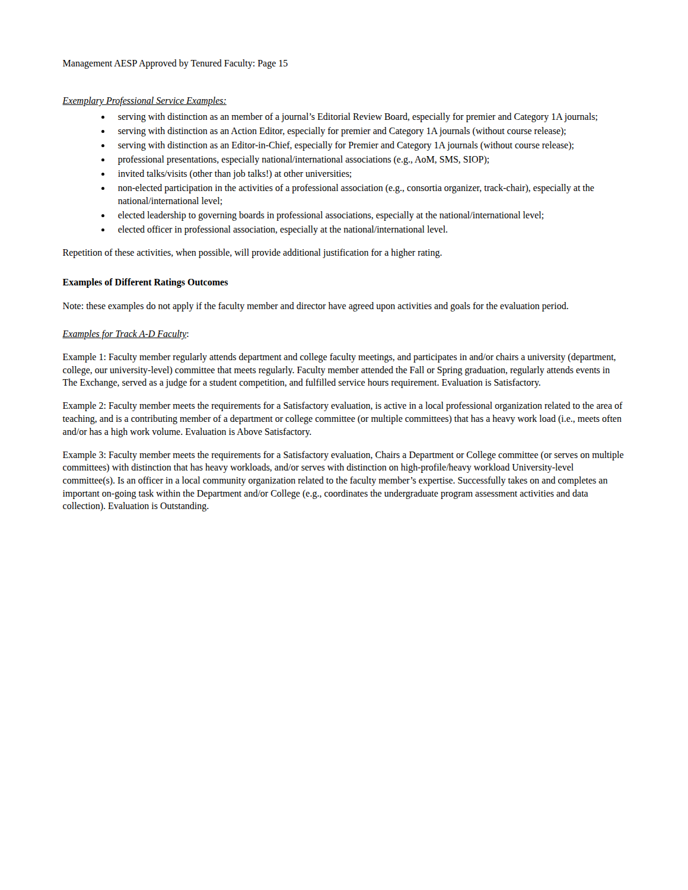Management AESP Approved by Tenured Faculty: Page 15
Exemplary Professional Service Examples:
serving with distinction as an member of a journal’s Editorial Review Board, especially for premier and Category 1A journals;
serving with distinction as an Action Editor, especially for premier and Category 1A journals (without course release);
serving with distinction as an Editor-in-Chief, especially for Premier and Category 1A journals (without course release);
professional presentations, especially national/international associations (e.g., AoM, SMS, SIOP);
invited talks/visits (other than job talks!) at other universities;
non-elected participation in the activities of a professional association (e.g., consortia organizer, track-chair), especially at the national/international level;
elected leadership to governing boards in professional associations, especially at the national/international level;
elected officer in professional association, especially at the national/international level.
Repetition of these activities, when possible, will provide additional justification for a higher rating.
Examples of Different Ratings Outcomes
Note: these examples do not apply if the faculty member and director have agreed upon activities and goals for the evaluation period.
Examples for Track A-D Faculty:
Example 1: Faculty member regularly attends department and college faculty meetings, and participates in and/or chairs a university (department, college, our university-level) committee that meets regularly. Faculty member attended the Fall or Spring graduation, regularly attends events in The Exchange, served as a judge for a student competition, and fulfilled service hours requirement. Evaluation is Satisfactory.
Example 2: Faculty member meets the requirements for a Satisfactory evaluation, is active in a local professional organization related to the area of teaching, and is a contributing member of a department or college committee (or multiple committees) that has a heavy work load (i.e., meets often and/or has a high work volume. Evaluation is Above Satisfactory.
Example 3: Faculty member meets the requirements for a Satisfactory evaluation, Chairs a Department or College committee (or serves on multiple committees) with distinction that has heavy workloads, and/or serves with distinction on high-profile/heavy workload University-level committee(s). Is an officer in a local community organization related to the faculty member’s expertise. Successfully takes on and completes an important on-going task within the Department and/or College (e.g., coordinates the undergraduate program assessment activities and data collection). Evaluation is Outstanding.